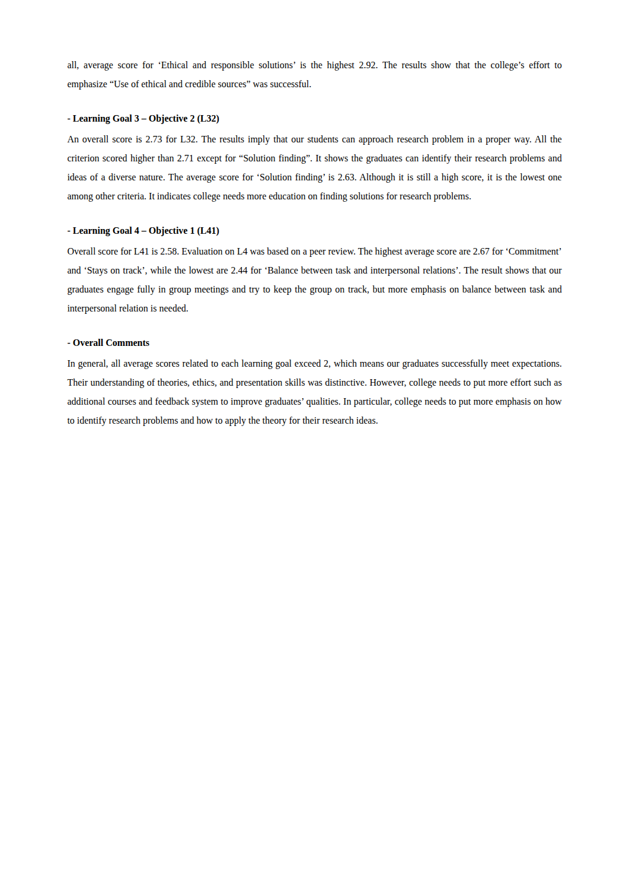all, average score for ‘Ethical and responsible solutions’ is the highest 2.92. The results show that the college’s effort to emphasize “Use of ethical and credible sources” was successful.
- Learning Goal 3 – Objective 2 (L32)
An overall score is 2.73 for L32. The results imply that our students can approach research problem in a proper way. All the criterion scored higher than 2.71 except for “Solution finding”. It shows the graduates can identify their research problems and ideas of a diverse nature. The average score for ‘Solution finding’ is 2.63. Although it is still a high score, it is the lowest one among other criteria. It indicates college needs more education on finding solutions for research problems.
- Learning Goal 4 – Objective 1 (L41)
Overall score for L41 is 2.58. Evaluation on L4 was based on a peer review. The highest average score are 2.67 for ‘Commitment’ and ‘Stays on track’, while the lowest are 2.44 for ‘Balance between task and interpersonal relations’. The result shows that our graduates engage fully in group meetings and try to keep the group on track, but more emphasis on balance between task and interpersonal relation is needed.
- Overall Comments
In general, all average scores related to each learning goal exceed 2, which means our graduates successfully meet expectations. Their understanding of theories, ethics, and presentation skills was distinctive. However, college needs to put more effort such as additional courses and feedback system to improve graduates’ qualities. In particular, college needs to put more emphasis on how to identify research problems and how to apply the theory for their research ideas.